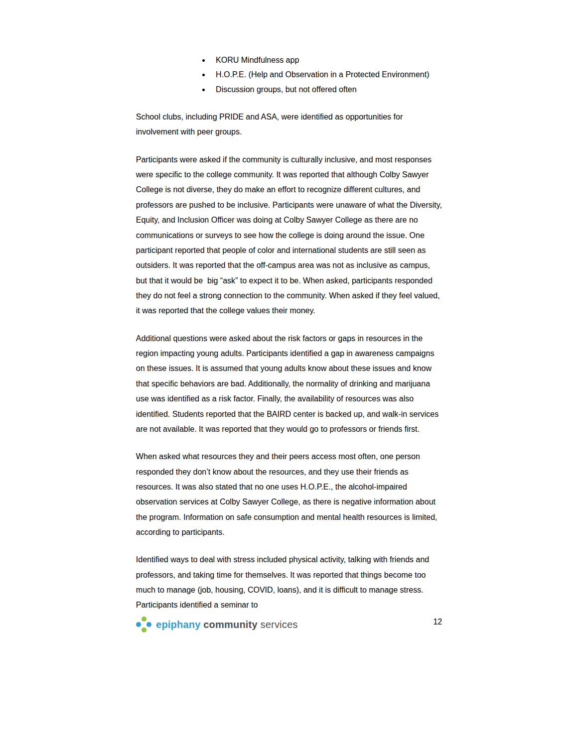KORU Mindfulness app
H.O.P.E. (Help and Observation in a Protected Environment)
Discussion groups, but not offered often
School clubs, including PRIDE and ASA, were identified as opportunities for involvement with peer groups.
Participants were asked if the community is culturally inclusive, and most responses were specific to the college community. It was reported that although Colby Sawyer College is not diverse, they do make an effort to recognize different cultures, and professors are pushed to be inclusive. Participants were unaware of what the Diversity, Equity, and Inclusion Officer was doing at Colby Sawyer College as there are no communications or surveys to see how the college is doing around the issue. One participant reported that people of color and international students are still seen as outsiders. It was reported that the off-campus area was not as inclusive as campus, but that it would be big “ask” to expect it to be. When asked, participants responded they do not feel a strong connection to the community. When asked if they feel valued, it was reported that the college values their money.
Additional questions were asked about the risk factors or gaps in resources in the region impacting young adults. Participants identified a gap in awareness campaigns on these issues. It is assumed that young adults know about these issues and know that specific behaviors are bad. Additionally, the normality of drinking and marijuana use was identified as a risk factor. Finally, the availability of resources was also identified. Students reported that the BAIRD center is backed up, and walk-in services are not available. It was reported that they would go to professors or friends first.
When asked what resources they and their peers access most often, one person responded they don’t know about the resources, and they use their friends as resources. It was also stated that no one uses H.O.P.E., the alcohol-impaired observation services at Colby Sawyer College, as there is negative information about the program. Information on safe consumption and mental health resources is limited, according to participants.
Identified ways to deal with stress included physical activity, talking with friends and professors, and taking time for themselves. It was reported that things become too much to manage (job, housing, COVID, loans), and it is difficult to manage stress. Participants identified a seminar to
epiphany community services
12